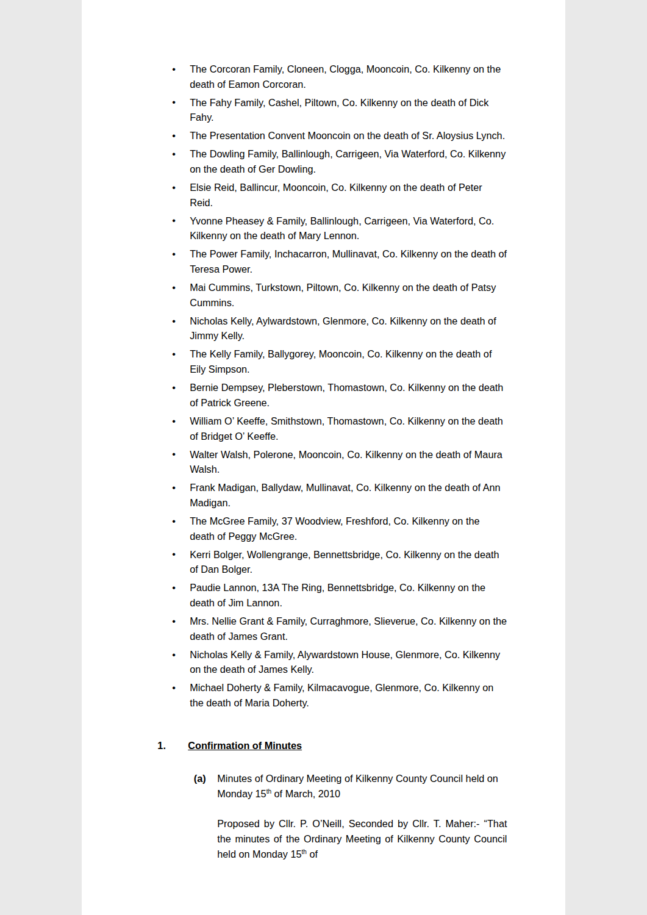The Corcoran Family, Cloneen, Clogga, Mooncoin, Co. Kilkenny on the death of Eamon Corcoran.
The Fahy Family, Cashel, Piltown, Co. Kilkenny on the death of Dick Fahy.
The Presentation Convent Mooncoin on the death of Sr. Aloysius Lynch.
The Dowling Family, Ballinlough, Carrigeen, Via Waterford, Co. Kilkenny on the death of Ger Dowling.
Elsie Reid, Ballincur, Mooncoin, Co. Kilkenny on the death of Peter Reid.
Yvonne Pheasey & Family, Ballinlough, Carrigeen, Via Waterford, Co. Kilkenny on the death of Mary Lennon.
The Power Family, Inchacarron, Mullinavat, Co. Kilkenny on the death of Teresa Power.
Mai Cummins, Turkstown, Piltown, Co. Kilkenny on the death of Patsy Cummins.
Nicholas Kelly, Aylwardstown, Glenmore, Co. Kilkenny on the death of Jimmy Kelly.
The Kelly Family, Ballygorey, Mooncoin, Co. Kilkenny on the death of Eily Simpson.
Bernie Dempsey, Pleberstown, Thomastown, Co. Kilkenny on the death of Patrick Greene.
William O’ Keeffe, Smithstown, Thomastown, Co. Kilkenny on the death of Bridget O’ Keeffe.
Walter Walsh, Polerone, Mooncoin, Co. Kilkenny on the death of Maura Walsh.
Frank Madigan, Ballydaw, Mullinavat, Co. Kilkenny on the death of Ann Madigan.
The McGree Family, 37 Woodview, Freshford, Co. Kilkenny on the death of Peggy McGree.
Kerri Bolger, Wollengrange, Bennettsbridge, Co. Kilkenny on the death of Dan Bolger.
Paudie Lannon, 13A The Ring, Bennettsbridge, Co. Kilkenny on the death of Jim Lannon.
Mrs. Nellie Grant & Family, Curraghmore, Slieverue, Co. Kilkenny on the death of James Grant.
Nicholas Kelly & Family, Alywardstown House, Glenmore, Co. Kilkenny on the death of James Kelly.
Michael Doherty & Family, Kilmacavogue, Glenmore, Co. Kilkenny on the death of Maria Doherty.
1.
Confirmation of Minutes
(a)
Minutes of Ordinary Meeting of Kilkenny County Council held on Monday 15th of March, 2010
Proposed by Cllr. P. O’Neill, Seconded by Cllr. T. Maher:- “That the minutes of the Ordinary Meeting of Kilkenny County Council held on Monday 15th of